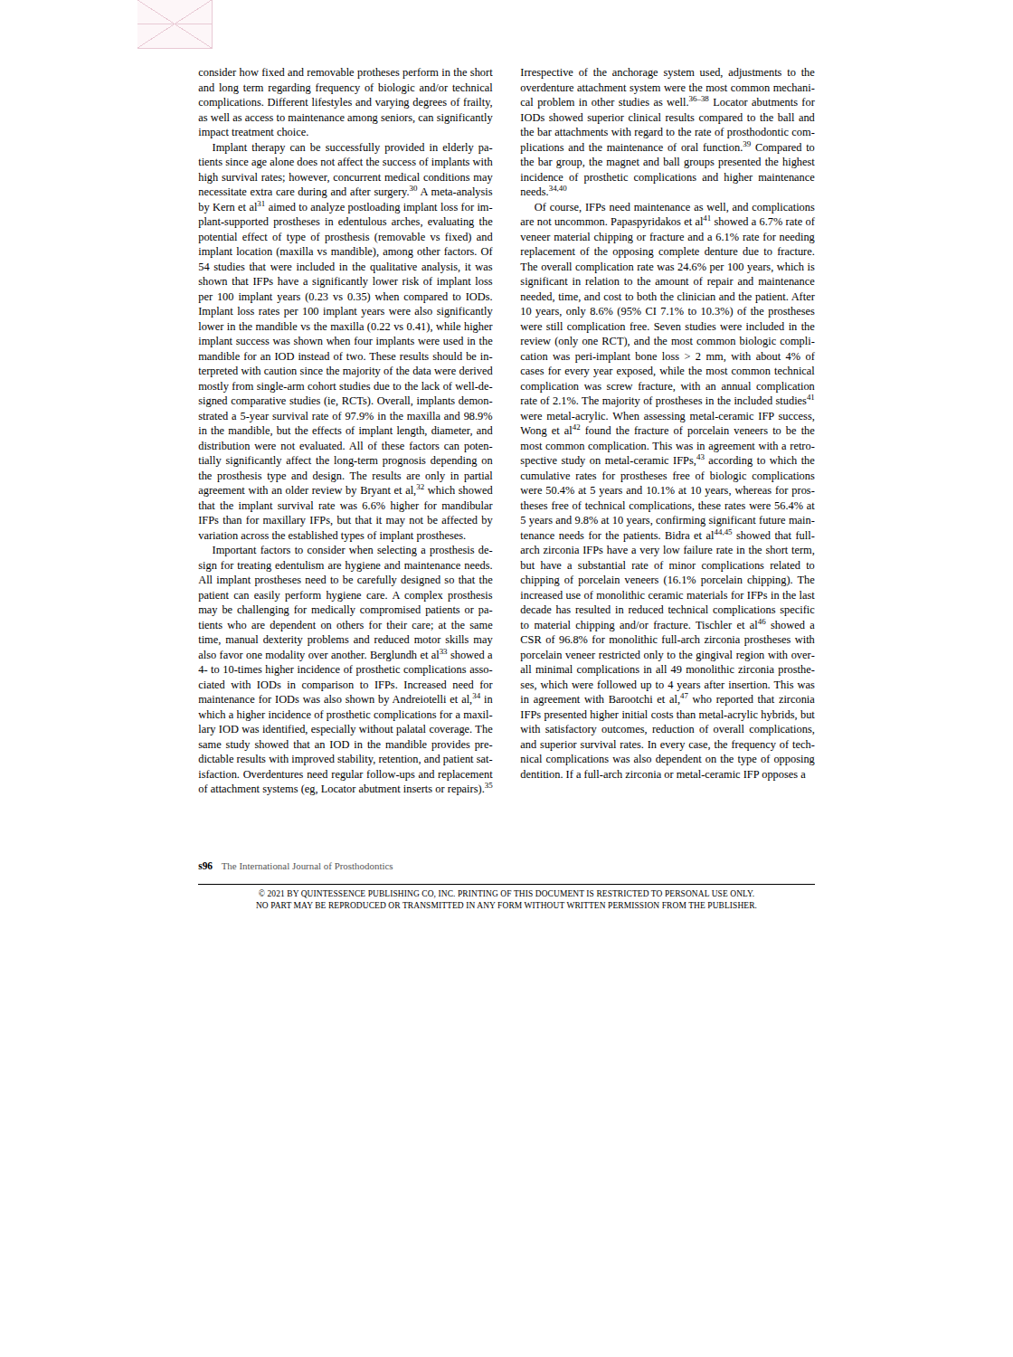consider how fixed and removable protheses perform in the short and long term regarding frequency of biologic and/or technical complications. Different lifestyles and varying degrees of frailty, as well as access to maintenance among seniors, can significantly impact treatment choice.
Implant therapy can be successfully provided in elderly patients since age alone does not affect the success of implants with high survival rates; however, concurrent medical conditions may necessitate extra care during and after surgery.30 A meta-analysis by Kern et al31 aimed to analyze postloading implant loss for implant-supported prostheses in edentulous arches, evaluating the potential effect of type of prosthesis (removable vs fixed) and implant location (maxilla vs mandible), among other factors. Of 54 studies that were included in the qualitative analysis, it was shown that IFPs have a significantly lower risk of implant loss per 100 implant years (0.23 vs 0.35) when compared to IODs. Implant loss rates per 100 implant years were also significantly lower in the mandible vs the maxilla (0.22 vs 0.41), while higher implant success was shown when four implants were used in the mandible for an IOD instead of two. These results should be interpreted with caution since the majority of the data were derived mostly from single-arm cohort studies due to the lack of well-designed comparative studies (ie, RCTs). Overall, implants demonstrated a 5-year survival rate of 97.9% in the maxilla and 98.9% in the mandible, but the effects of implant length, diameter, and distribution were not evaluated. All of these factors can potentially significantly affect the long-term prognosis depending on the prosthesis type and design. The results are only in partial agreement with an older review by Bryant et al,32 which showed that the implant survival rate was 6.6% higher for mandibular IFPs than for maxillary IFPs, but that it may not be affected by variation across the established types of implant prostheses.
Important factors to consider when selecting a prosthesis design for treating edentulism are hygiene and maintenance needs. All implant prostheses need to be carefully designed so that the patient can easily perform hygiene care. A complex prosthesis may be challenging for medically compromised patients or patients who are dependent on others for their care; at the same time, manual dexterity problems and reduced motor skills may also favor one modality over another. Berglundh et al33 showed a 4- to 10-times higher incidence of prosthetic complications associated with IODs in comparison to IFPs. Increased need for maintenance for IODs was also shown by Andreiotelli et al,34 in which a higher incidence of prosthetic complications for a maxillary IOD was identified, especially without palatal coverage. The same study showed that an IOD in the mandible provides predictable results with improved stability, retention, and patient satisfaction. Overdentures need regular follow-ups and replacement of attachment systems (eg, Locator abutment inserts or repairs).35 Irrespective of the anchorage system used, adjustments to the overdenture attachment system were the most common mechanical problem in other studies as well.36–38 Locator abutments for IODs showed superior clinical results compared to the ball and the bar attachments with regard to the rate of prosthodontic complications and the maintenance of oral function.39 Compared to the bar group, the magnet and ball groups presented the highest incidence of prosthetic complications and higher maintenance needs.34,40
Of course, IFPs need maintenance as well, and complications are not uncommon. Papaspyridakos et al41 showed a 6.7% rate of veneer material chipping or fracture and a 6.1% rate for needing replacement of the opposing complete denture due to fracture. The overall complication rate was 24.6% per 100 years, which is significant in relation to the amount of repair and maintenance needed, time, and cost to both the clinician and the patient. After 10 years, only 8.6% (95% CI 7.1% to 10.3%) of the prostheses were still complication free. Seven studies were included in the review (only one RCT), and the most common biologic complication was peri-implant bone loss > 2 mm, with about 4% of cases for every year exposed, while the most common technical complication was screw fracture, with an annual complication rate of 2.1%. The majority of prostheses in the included studies41 were metal-acrylic. When assessing metal-ceramic IFP success, Wong et al42 found the fracture of porcelain veneers to be the most common complication. This was in agreement with a retrospective study on metal-ceramic IFPs,43 according to which the cumulative rates for prostheses free of biologic complications were 50.4% at 5 years and 10.1% at 10 years, whereas for prostheses free of technical complications, these rates were 56.4% at 5 years and 9.8% at 10 years, confirming significant future maintenance needs for the patients. Bidra et al44,45 showed that full-arch zirconia IFPs have a very low failure rate in the short term, but have a substantial rate of minor complications related to chipping of porcelain veneers (16.1% porcelain chipping). The increased use of monolithic ceramic materials for IFPs in the last decade has resulted in reduced technical complications specific to material chipping and/or fracture. Tischler et al46 showed a CSR of 96.8% for monolithic full-arch zirconia prostheses with porcelain veneer restricted only to the gingival region with overall minimal complications in all 49 monolithic zirconia prostheses, which were followed up to 4 years after insertion. This was in agreement with Barootchi et al,47 who reported that zirconia IFPs presented higher initial costs than metal-acrylic hybrids, but with satisfactory outcomes, reduction of overall complications, and superior survival rates. In every case, the frequency of technical complications was also dependent on the type of opposing dentition. If a full-arch zirconia or metal-ceramic IFP opposes a
s96 The International Journal of Prosthodontics
© 2021 BY QUINTESSENCE PUBLISHING CO, INC. PRINTING OF THIS DOCUMENT IS RESTRICTED TO PERSONAL USE ONLY.
NO PART MAY BE REPRODUCED OR TRANSMITTED IN ANY FORM WITHOUT WRITTEN PERMISSION FROM THE PUBLISHER.